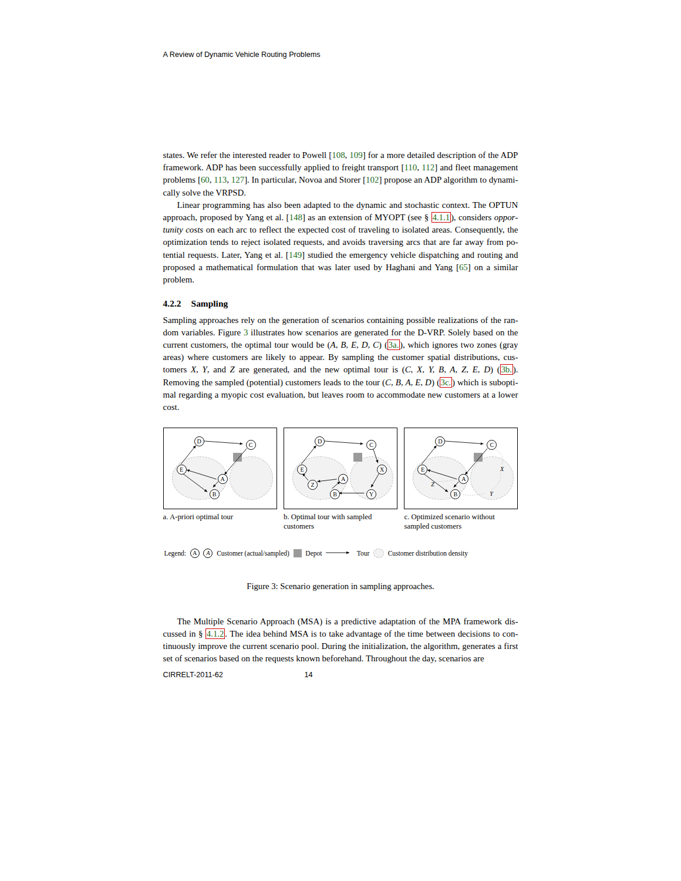A Review of Dynamic Vehicle Routing Problems
states. We refer the interested reader to Powell [108, 109] for a more detailed description of the ADP framework. ADP has been successfully applied to freight transport [110, 112] and fleet management problems [60, 113, 127]. In particular, Novoa and Storer [102] propose an ADP algorithm to dynamically solve the VRPSD.
Linear programming has also been adapted to the dynamic and stochastic context. The OPTUN approach, proposed by Yang et al. [148] as an extension of MYOPT (see § 4.1.1), considers opportunity costs on each arc to reflect the expected cost of traveling to isolated areas. Consequently, the optimization tends to reject isolated requests, and avoids traversing arcs that are far away from potential requests. Later, Yang et al. [149] studied the emergency vehicle dispatching and routing and proposed a mathematical formulation that was later used by Haghani and Yang [65] on a similar problem.
4.2.2 Sampling
Sampling approaches rely on the generation of scenarios containing possible realizations of the random variables. Figure 3 illustrates how scenarios are generated for the D-VRP. Solely based on the current customers, the optimal tour would be (A, B, E, D, C) (3a.), which ignores two zones (gray areas) where customers are likely to appear. By sampling the customer spatial distributions, customers X, Y, and Z are generated, and the new optimal tour is (C, X, Y, B, A, Z, E, D) (3b.). Removing the sampled (potential) customers leads to the tour (C, B, A, E, D) (3c.) which is suboptimal regarding a myopic cost evaluation, but leaves room to accommodate new customers at a lower cost.
D
C
E
A
B
D
C
E
A
B
Z
X
Y
D
C
E
A
B
Z
X
Y
a. A-priori optimal tour
b. Optimal tour with sampled customers
c. Optimized scenario without sampled customers
Legend: A A Customer (actual/sampled) Depot Tour Customer distribution density
Figure 3: Scenario generation in sampling approaches.
The Multiple Scenario Approach (MSA) is a predictive adaptation of the MPA framework discussed in § 4.1.2. The idea behind MSA is to take advantage of the time between decisions to continuously improve the current scenario pool. During the initialization, the algorithm, generates a first set of scenarios based on the requests known beforehand. Throughout the day, scenarios are
CIRRELT-2011-62
14